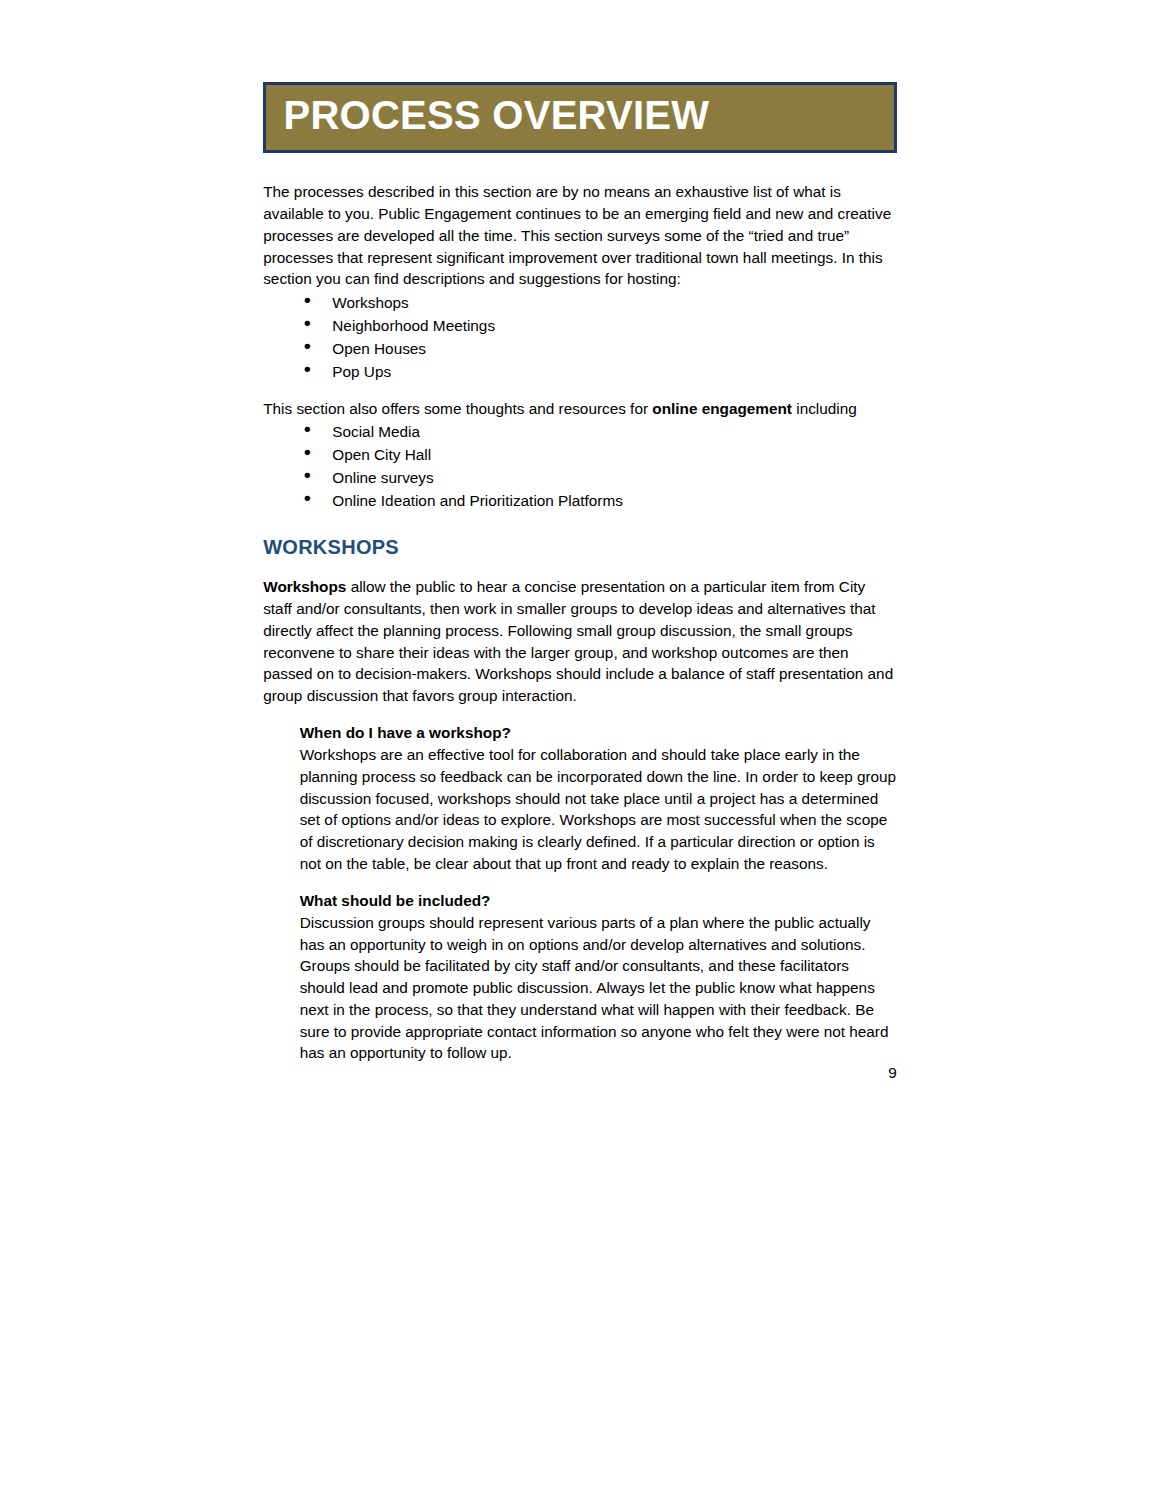PROCESS OVERVIEW
The processes described in this section are by no means an exhaustive list of what is available to you. Public Engagement continues to be an emerging field and new and creative processes are developed all the time. This section surveys some of the “tried and true” processes that represent significant improvement over traditional town hall meetings. In this section you can find descriptions and suggestions for hosting:
Workshops
Neighborhood Meetings
Open Houses
Pop Ups
This section also offers some thoughts and resources for online engagement including
Social Media
Open City Hall
Online surveys
Online Ideation and Prioritization Platforms
WORKSHOPS
Workshops allow the public to hear a concise presentation on a particular item from City staff and/or consultants, then work in smaller groups to develop ideas and alternatives that directly affect the planning process. Following small group discussion, the small groups reconvene to share their ideas with the larger group, and workshop outcomes are then passed on to decision-makers. Workshops should include a balance of staff presentation and group discussion that favors group interaction.
When do I have a workshop?
Workshops are an effective tool for collaboration and should take place early in the planning process so feedback can be incorporated down the line. In order to keep group discussion focused, workshops should not take place until a project has a determined set of options and/or ideas to explore. Workshops are most successful when the scope of discretionary decision making is clearly defined. If a particular direction or option is not on the table, be clear about that up front and ready to explain the reasons.
What should be included?
Discussion groups should represent various parts of a plan where the public actually has an opportunity to weigh in on options and/or develop alternatives and solutions. Groups should be facilitated by city staff and/or consultants, and these facilitators should lead and promote public discussion. Always let the public know what happens next in the process, so that they understand what will happen with their feedback. Be sure to provide appropriate contact information so anyone who felt they were not heard has an opportunity to follow up.
9